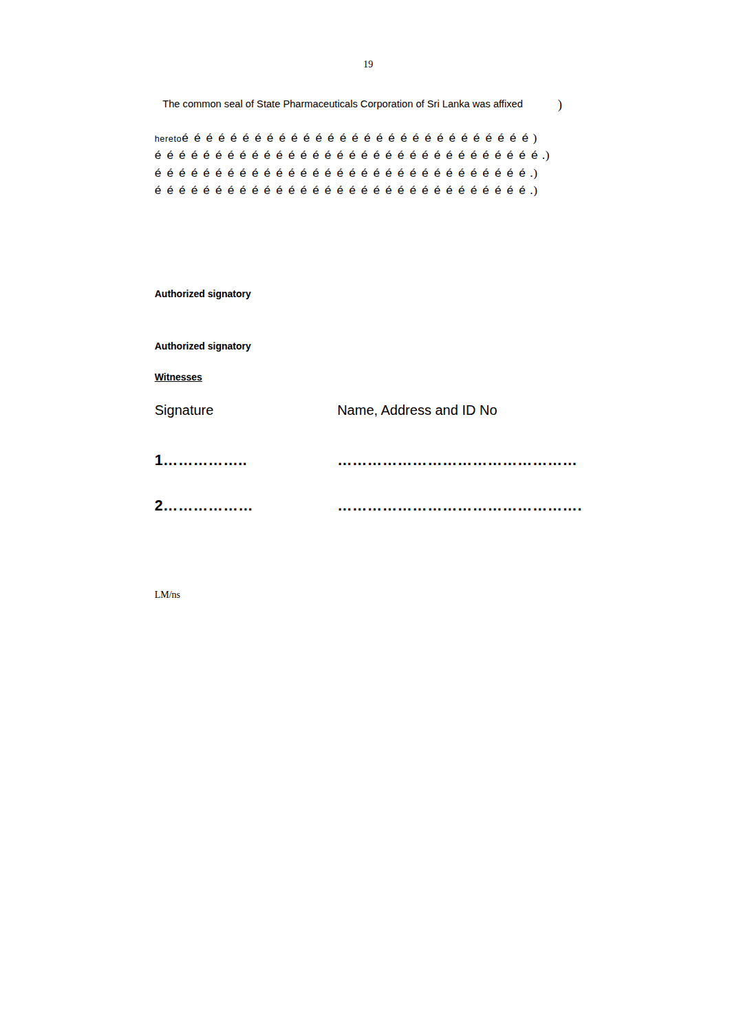19
The common seal of State Pharmaceuticals Corporation of Sri Lanka was affixed )
hereto é é é é é é é é é é é é é é é é é é é é é é é é é é é é é )
é é é é é é é é é é é é é é é é é é é é é é é é é é é é é é é é .)
é é é é é é é é é é é é é é é é é é é é é é é é é é é é é é é .)
é é é é é é é é é é é é é é é é é é é é é é é é é é é é é é é .)
Authorized signatory
Authorized signatory
Witnesses
| Signature | Name, Address and ID No |
| 1…………….. | ………………………………………… |
| 2……………… | …………………………………………. |
LM/ns